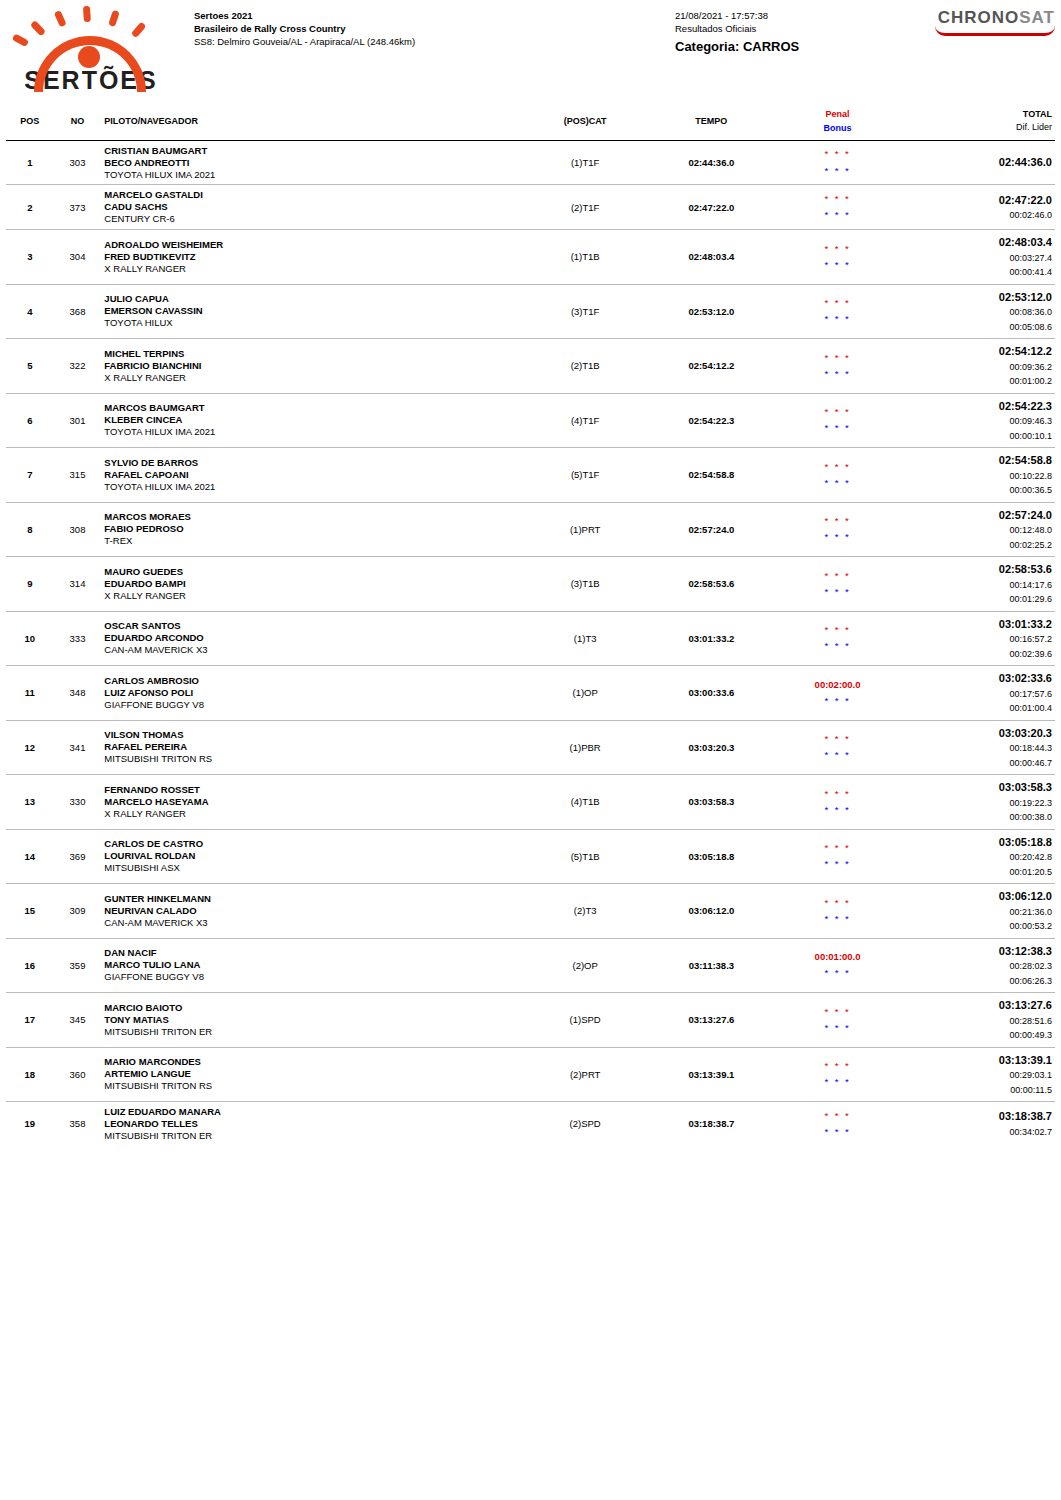SERTÕES
Sertoes 2021
Brasileiro de Rally Cross Country
SS8: Delmiro Gouveia/AL - Arapiraca/AL (248.46km)
21/08/2021 - 17:57:38
Resultados Oficiais
Categoria: CARROS
CHRONOSAT
| POS | NO | PILOTO/NAVEGADOR | (POS)CAT | TEMPO | Penal Bonus | TOTAL Dif. Lider |
| --- | --- | --- | --- | --- | --- | --- |
| 1 | 303 | CRISTIAN BAUMGART BECO ANDREOTTI TOYOTA HILUX IMA 2021 | (1)T1F | 02:44:36.0 | * * * * * * | 02:44:36.0 |
| 2 | 373 | MARCELO GASTALDI CADU SACHS CENTURY CR-6 | (2)T1F | 02:47:22.0 | * * * * * * | 02:47:22.0 00:02:46.0 |
| 3 | 304 | ADROALDO WEISHEIMER FRED BUDTIKEVITZ X RALLY RANGER | (1)T1B | 02:48:03.4 | * * * * * * | 02:48:03.4 00:03:27.4 00:00:41.4 |
| 4 | 368 | JULIO CAPUA EMERSON CAVASSIN TOYOTA HILUX | (3)T1F | 02:53:12.0 | * * * * * * | 02:53:12.0 00:08:36.0 00:05:08.6 |
| 5 | 322 | MICHEL TERPINS FABRICIO BIANCHINI X RALLY RANGER | (2)T1B | 02:54:12.2 | * * * * * * | 02:54:12.2 00:09:36.2 00:01:00.2 |
| 6 | 301 | MARCOS BAUMGART KLEBER CINCEA TOYOTA HILUX IMA 2021 | (4)T1F | 02:54:22.3 | * * * * * * | 02:54:22.3 00:09:46.3 00:00:10.1 |
| 7 | 315 | SYLVIO DE BARROS RAFAEL CAPOANI TOYOTA HILUX IMA 2021 | (5)T1F | 02:54:58.8 | * * * * * * | 02:54:58.8 00:10:22.8 00:00:36.5 |
| 8 | 308 | MARCOS MORAES FABIO PEDROSO T-REX | (1)PRT | 02:57:24.0 | * * * * * * | 02:57:24.0 00:12:48.0 00:02:25.2 |
| 9 | 314 | MAURO GUEDES EDUARDO BAMPI X RALLY RANGER | (3)T1B | 02:58:53.6 | * * * * * * | 02:58:53.6 00:14:17.6 00:01:29.6 |
| 10 | 333 | OSCAR SANTOS EDUARDO ARCONDO CAN-AM MAVERICK X3 | (1)T3 | 03:01:33.2 | * * * * * * | 03:01:33.2 00:16:57.2 00:02:39.6 |
| 11 | 348 | CARLOS AMBROSIO LUIZ AFONSO POLI GIAFFONE BUGGY V8 | (1)OP | 03:00:33.6 | 00:02:00.0 * * * | 03:02:33.6 00:17:57.6 00:01:00.4 |
| 12 | 341 | VILSON THOMAS RAFAEL PEREIRA MITSUBISHI TRITON RS | (1)PBR | 03:03:20.3 | * * * * * * | 03:03:20.3 00:18:44.3 00:00:46.7 |
| 13 | 330 | FERNANDO ROSSET MARCELO HASEYAMA X RALLY RANGER | (4)T1B | 03:03:58.3 | * * * * * * | 03:03:58.3 00:19:22.3 00:00:38.0 |
| 14 | 369 | CARLOS DE CASTRO LOURIVAL ROLDAN MITSUBISHI ASX | (5)T1B | 03:05:18.8 | * * * * * * | 03:05:18.8 00:20:42.8 00:01:20.5 |
| 15 | 309 | GUNTER HINKELMANN NEURIVAN CALADO CAN-AM MAVERICK X3 | (2)T3 | 03:06:12.0 | * * * * * * | 03:06:12.0 00:21:36.0 00:00:53.2 |
| 16 | 359 | DAN NACIF MARCO TULIO LANA GIAFFONE BUGGY V8 | (2)OP | 03:11:38.3 | 00:01:00.0 * * * | 03:12:38.3 00:28:02.3 00:06:26.3 |
| 17 | 345 | MARCIO BAIOTO TONY MATIAS MITSUBISHI TRITON ER | (1)SPD | 03:13:27.6 | * * * * * * | 03:13:27.6 00:28:51.6 00:00:49.3 |
| 18 | 360 | MARIO MARCONDES ARTEMIO LANGUE MITSUBISHI TRITON RS | (2)PRT | 03:13:39.1 | * * * * * * | 03:13:39.1 00:29:03.1 00:00:11.5 |
| 19 | 358 | LUIZ EDUARDO MANARA LEONARDO TELLES MITSUBISHI TRITON ER | (2)SPD | 03:18:38.7 | * * * * * * | 03:18:38.7 00:34:02.7 |